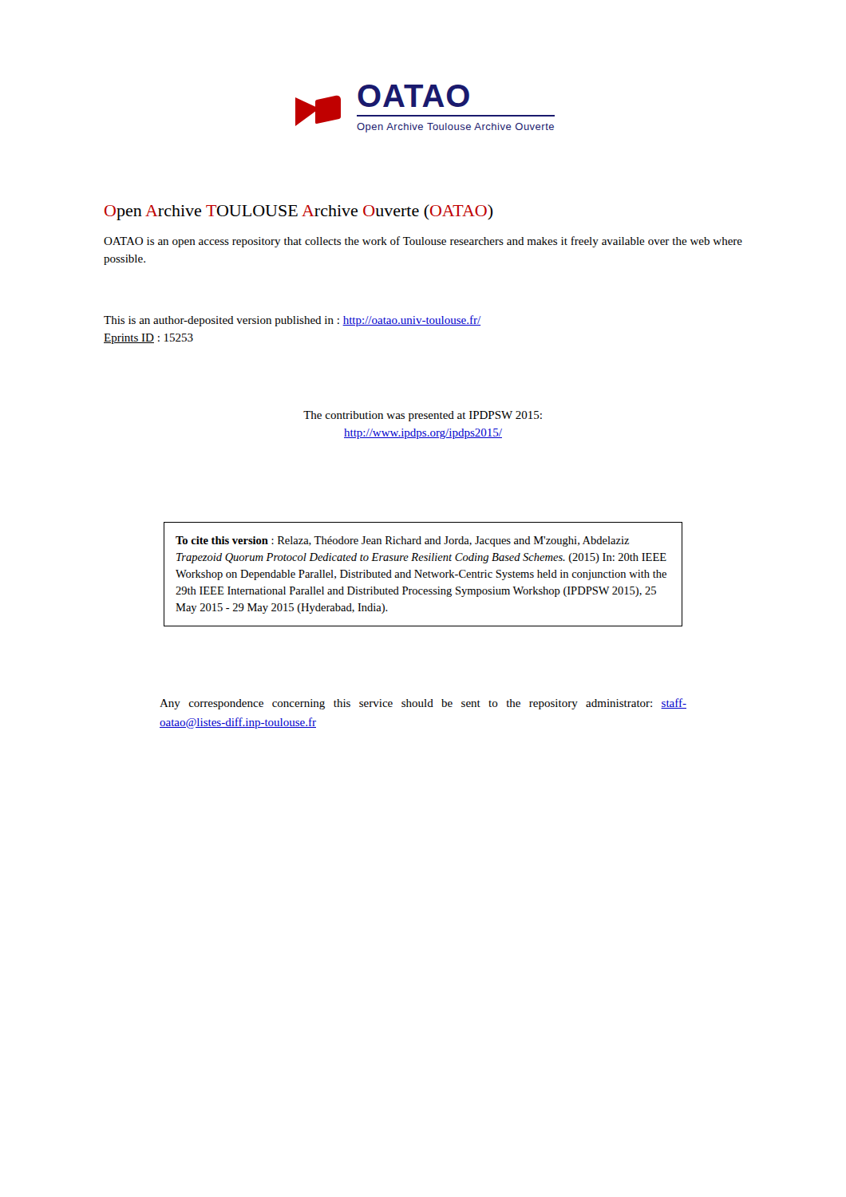OATAO
Open Archive Toulouse Archive Ouverte
Open Archive TOULOUSE Archive Ouverte (OATAO)
OATAO is an open access repository that collects the work of Toulouse researchers and makes it freely available over the web where possible.
This is an author-deposited version published in : http://oatao.univ-toulouse.fr/
Eprints ID : 15253
The contribution was presented at IPDPSW 2015:
http://www.ipdps.org/ipdps2015/
To cite this version : Relaza, Théodore Jean Richard and Jorda, Jacques and M'zoughi, Abdelaziz Trapezoid Quorum Protocol Dedicated to Erasure Resilient Coding Based Schemes. (2015) In: 20th IEEE Workshop on Dependable Parallel, Distributed and Network-Centric Systems held in conjunction with the 29th IEEE International Parallel and Distributed Processing Symposium Workshop (IPDPSW 2015), 25 May 2015 - 29 May 2015 (Hyderabad, India).
Any correspondence concerning this service should be sent to the repository administrator: staff-oatao@listes-diff.inp-toulouse.fr